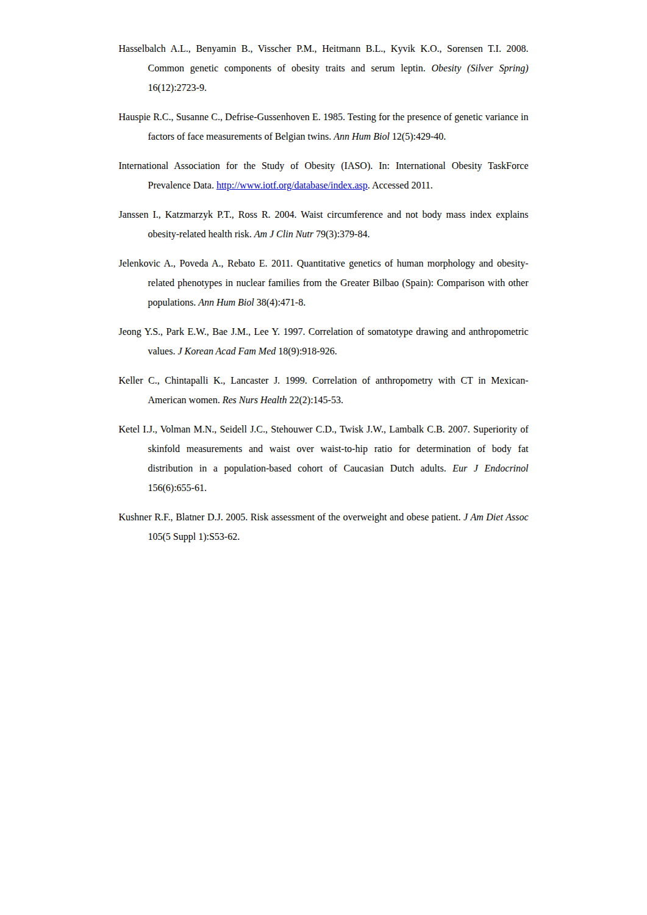Hasselbalch A.L., Benyamin B., Visscher P.M., Heitmann B.L., Kyvik K.O., Sorensen T.I. 2008. Common genetic components of obesity traits and serum leptin. Obesity (Silver Spring) 16(12):2723-9.
Hauspie R.C., Susanne C., Defrise-Gussenhoven E. 1985. Testing for the presence of genetic variance in factors of face measurements of Belgian twins. Ann Hum Biol 12(5):429-40.
International Association for the Study of Obesity (IASO). In: International Obesity TaskForce Prevalence Data. http://www.iotf.org/database/index.asp. Accessed 2011.
Janssen I., Katzmarzyk P.T., Ross R. 2004. Waist circumference and not body mass index explains obesity-related health risk. Am J Clin Nutr 79(3):379-84.
Jelenkovic A., Poveda A., Rebato E. 2011. Quantitative genetics of human morphology and obesity-related phenotypes in nuclear families from the Greater Bilbao (Spain): Comparison with other populations. Ann Hum Biol 38(4):471-8.
Jeong Y.S., Park E.W., Bae J.M., Lee Y. 1997. Correlation of somatotype drawing and anthropometric values. J Korean Acad Fam Med 18(9):918-926.
Keller C., Chintapalli K., Lancaster J. 1999. Correlation of anthropometry with CT in Mexican-American women. Res Nurs Health 22(2):145-53.
Ketel I.J., Volman M.N., Seidell J.C., Stehouwer C.D., Twisk J.W., Lambalk C.B. 2007. Superiority of skinfold measurements and waist over waist-to-hip ratio for determination of body fat distribution in a population-based cohort of Caucasian Dutch adults. Eur J Endocrinol 156(6):655-61.
Kushner R.F., Blatner D.J. 2005. Risk assessment of the overweight and obese patient. J Am Diet Assoc 105(5 Suppl 1):S53-62.